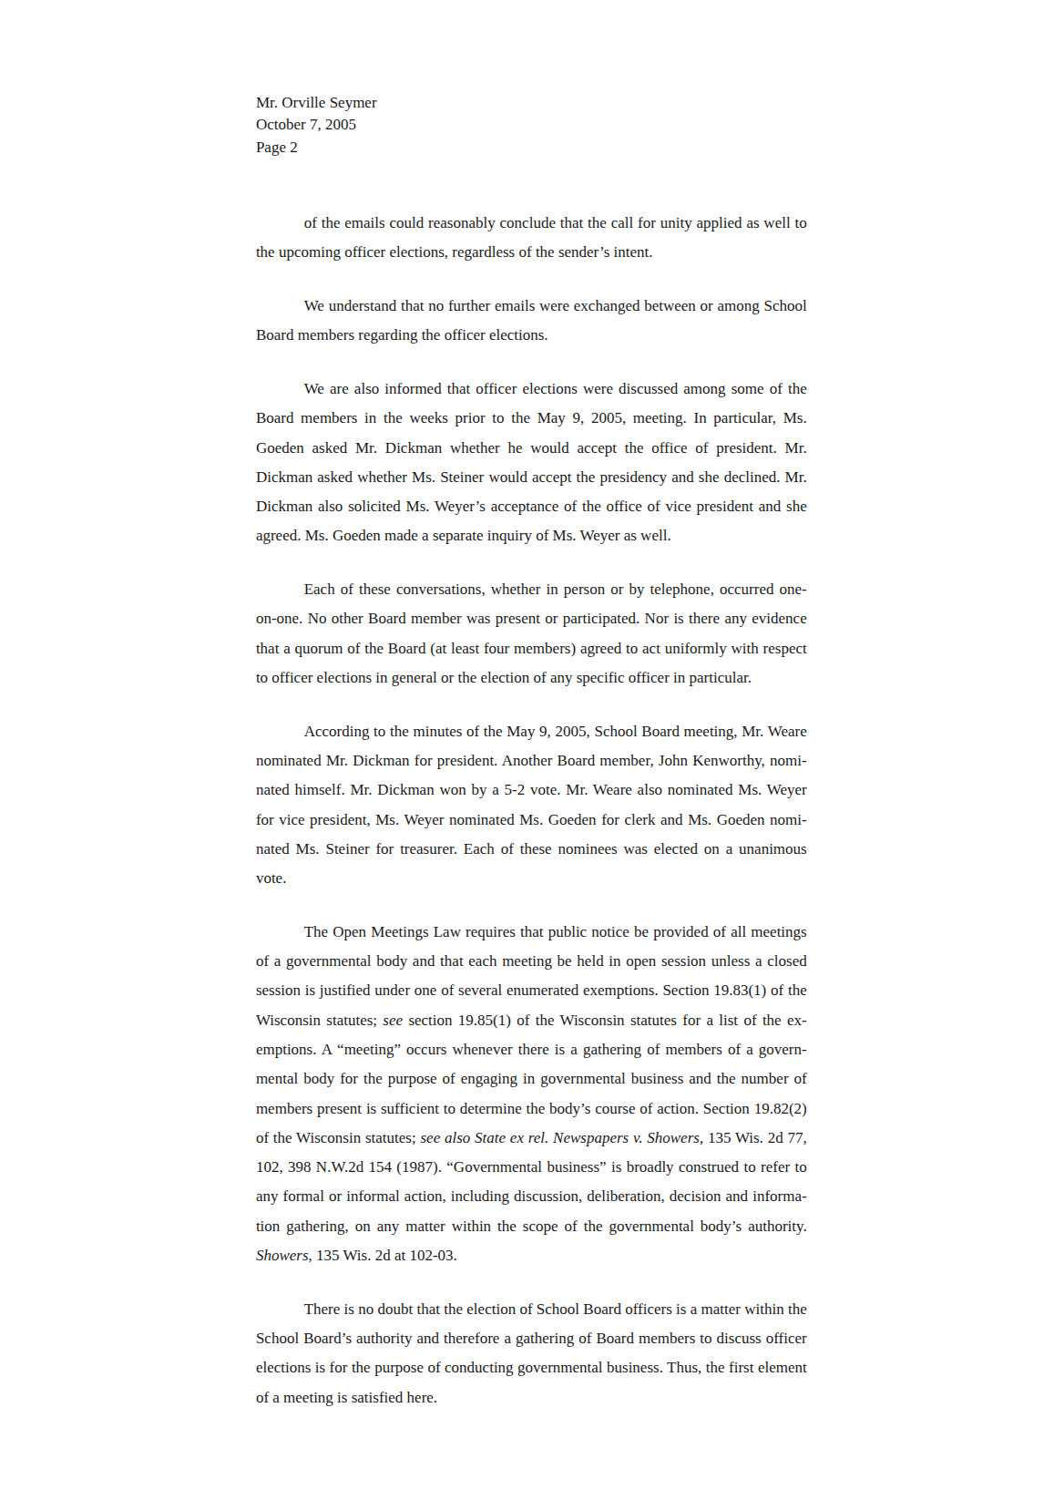Mr. Orville Seymer
October 7, 2005
Page 2
of the emails could reasonably conclude that the call for unity applied as well to the upcoming officer elections, regardless of the sender’s intent.
We understand that no further emails were exchanged between or among School Board members regarding the officer elections.
We are also informed that officer elections were discussed among some of the Board members in the weeks prior to the May 9, 2005, meeting. In particular, Ms. Goeden asked Mr. Dickman whether he would accept the office of president. Mr. Dickman asked whether Ms. Steiner would accept the presidency and she declined. Mr. Dickman also solicited Ms. Weyer’s acceptance of the office of vice president and she agreed. Ms. Goeden made a separate inquiry of Ms. Weyer as well.
Each of these conversations, whether in person or by telephone, occurred one-on-one. No other Board member was present or participated. Nor is there any evidence that a quorum of the Board (at least four members) agreed to act uniformly with respect to officer elections in general or the election of any specific officer in particular.
According to the minutes of the May 9, 2005, School Board meeting, Mr. Weare nominated Mr. Dickman for president. Another Board member, John Kenworthy, nominated himself. Mr. Dickman won by a 5-2 vote. Mr. Weare also nominated Ms. Weyer for vice president, Ms. Weyer nominated Ms. Goeden for clerk and Ms. Goeden nominated Ms. Steiner for treasurer. Each of these nominees was elected on a unanimous vote.
The Open Meetings Law requires that public notice be provided of all meetings of a governmental body and that each meeting be held in open session unless a closed session is justified under one of several enumerated exemptions. Section 19.83(1) of the Wisconsin statutes; see section 19.85(1) of the Wisconsin statutes for a list of the exemptions. A “meeting” occurs whenever there is a gathering of members of a governmental body for the purpose of engaging in governmental business and the number of members present is sufficient to determine the body’s course of action. Section 19.82(2) of the Wisconsin statutes; see also State ex rel. Newspapers v. Showers, 135 Wis. 2d 77, 102, 398 N.W.2d 154 (1987). “Governmental business” is broadly construed to refer to any formal or informal action, including discussion, deliberation, decision and information gathering, on any matter within the scope of the governmental body’s authority. Showers, 135 Wis. 2d at 102-03.
There is no doubt that the election of School Board officers is a matter within the School Board’s authority and therefore a gathering of Board members to discuss officer elections is for the purpose of conducting governmental business. Thus, the first element of a meeting is satisfied here.